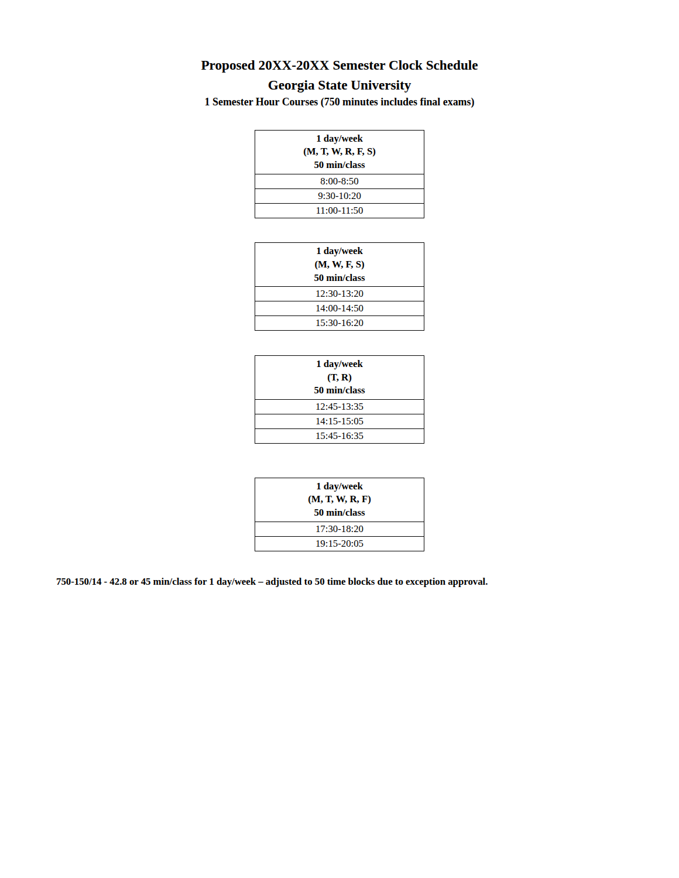Proposed 20XX-20XX Semester Clock Schedule
Georgia State University
1 Semester Hour Courses (750 minutes includes final exams)
| 1 day/week (M, T, W, R, F, S) 50 min/class |
| --- |
| 8:00-8:50 |
| 9:30-10:20 |
| 11:00-11:50 |
| 1 day/week (M, W, F, S) 50 min/class |
| --- |
| 12:30-13:20 |
| 14:00-14:50 |
| 15:30-16:20 |
| 1 day/week (T, R) 50 min/class |
| --- |
| 12:45-13:35 |
| 14:15-15:05 |
| 15:45-16:35 |
| 1 day/week (M, T, W, R, F) 50 min/class |
| --- |
| 17:30-18:20 |
| 19:15-20:05 |
750-150/14 - 42.8 or 45 min/class for 1 day/week – adjusted to 50 time blocks due to exception approval.